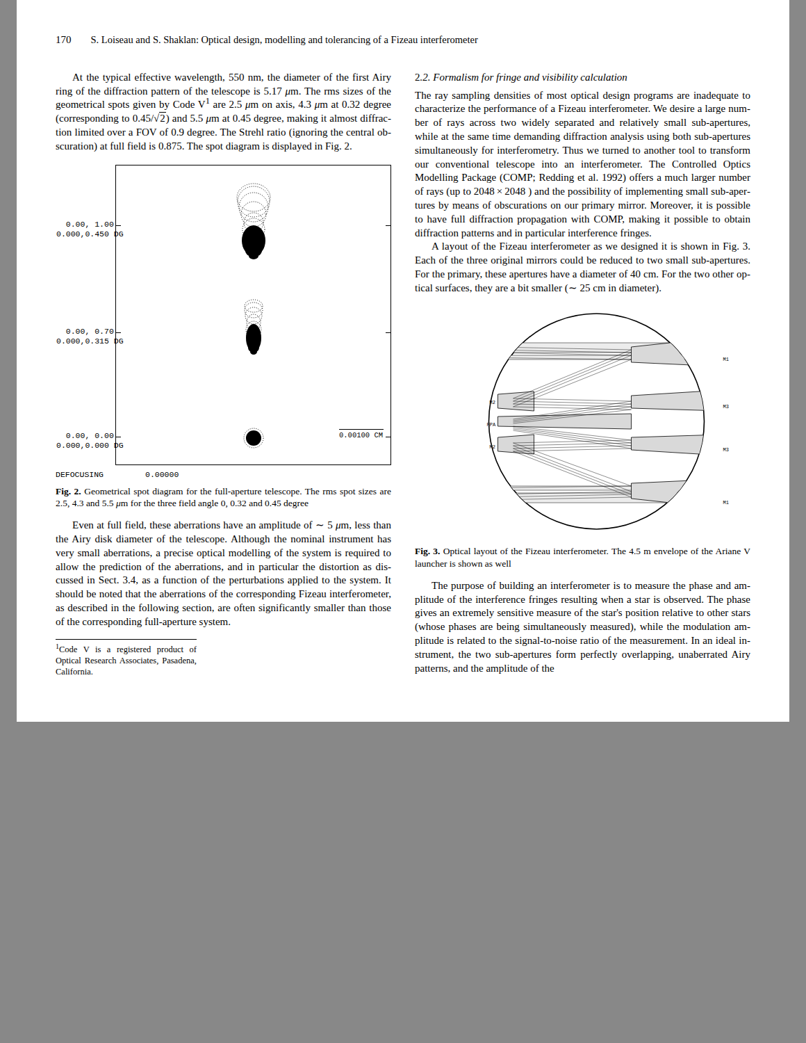170 S. Loiseau and S. Shaklan: Optical design, modelling and tolerancing of a Fizeau interferometer
At the typical effective wavelength, 550 nm, the diameter of the first Airy ring of the diffraction pattern of the telescope is 5.17 μm. The rms sizes of the geometrical spots given by Code V1 are 2.5 μm on axis, 4.3 μm at 0.32 degree (corresponding to 0.45/2) and 5.5 μm at 0.45 degree, making it almost diffraction limited over a FOV of 0.9 degree. The Strehl ratio (ignoring the central obscuration) at full field is 0.875. The spot diagram is displayed in Fig. 2.
FIELD POSITION
0.00, 1.00 0.000,0.450 DG
0.00, 0.70 0.000,0.315 DG
0.00, 0.00 0.000,0.000 DG
0.00100 CM
DEFOCUSING 0.00000
Fig. 2. Geometrical spot diagram for the full-aperture telescope. The rms spot sizes are 2.5, 4.3 and 5.5 μm for the three field angle 0, 0.32 and 0.45 degree
Even at full field, these aberrations have an amplitude of ∼ 5 μm, less than the Airy disk diameter of the telescope. Although the nominal instrument has very small aberrations, a precise optical modelling of the system is required to allow the prediction of the aberrations, and in particular the distortion as discussed in Sect. 3.4, as a function of the perturbations applied to the system. It should be noted that the aberrations of the corresponding Fizeau interferometer, as described in the following section, are often significantly smaller than those of the corresponding full-aperture system.
1Code V is a registered product of Optical Research Associates, Pasadena, California.
2.2. Formalism for fringe and visibility calculation
The ray sampling densities of most optical design programs are inadequate to characterize the performance of a Fizeau interferometer. We desire a large number of rays across two widely separated and relatively small sub-apertures, while at the same time demanding diffraction analysis using both sub-apertures simultaneously for interferometry. Thus we turned to another tool to transform our conventional telescope into an interferometer. The Controlled Optics Modelling Package (COMP; Redding et al. 1992) offers a much larger number of rays (up to 2048 × 2048 ) and the possibility of implementing small sub-apertures by means of obscurations on our primary mirror. Moreover, it is possible to have full diffraction propagation with COMP, making it possible to obtain diffraction patterns and in particular interference fringes.
A layout of the Fizeau interferometer as we designed it is shown in Fig. 3. Each of the three original mirrors could be reduced to two small sub-apertures. For the primary, these apertures have a diameter of 40 cm. For the two other optical surfaces, they are a bit smaller (∼ 25 cm in diameter).
M1 M1 M3 M3 M2 M2 FPA
Fig. 3. Optical layout of the Fizeau interferometer. The 4.5 m envelope of the Ariane V launcher is shown as well
The purpose of building an interferometer is to measure the phase and amplitude of the interference fringes resulting when a star is observed. The phase gives an extremely sensitive measure of the star's position relative to other stars (whose phases are being simultaneously measured), while the modulation amplitude is related to the signal-to-noise ratio of the measurement. In an ideal instrument, the two sub-apertures form perfectly overlapping, unaberrated Airy patterns, and the amplitude of the